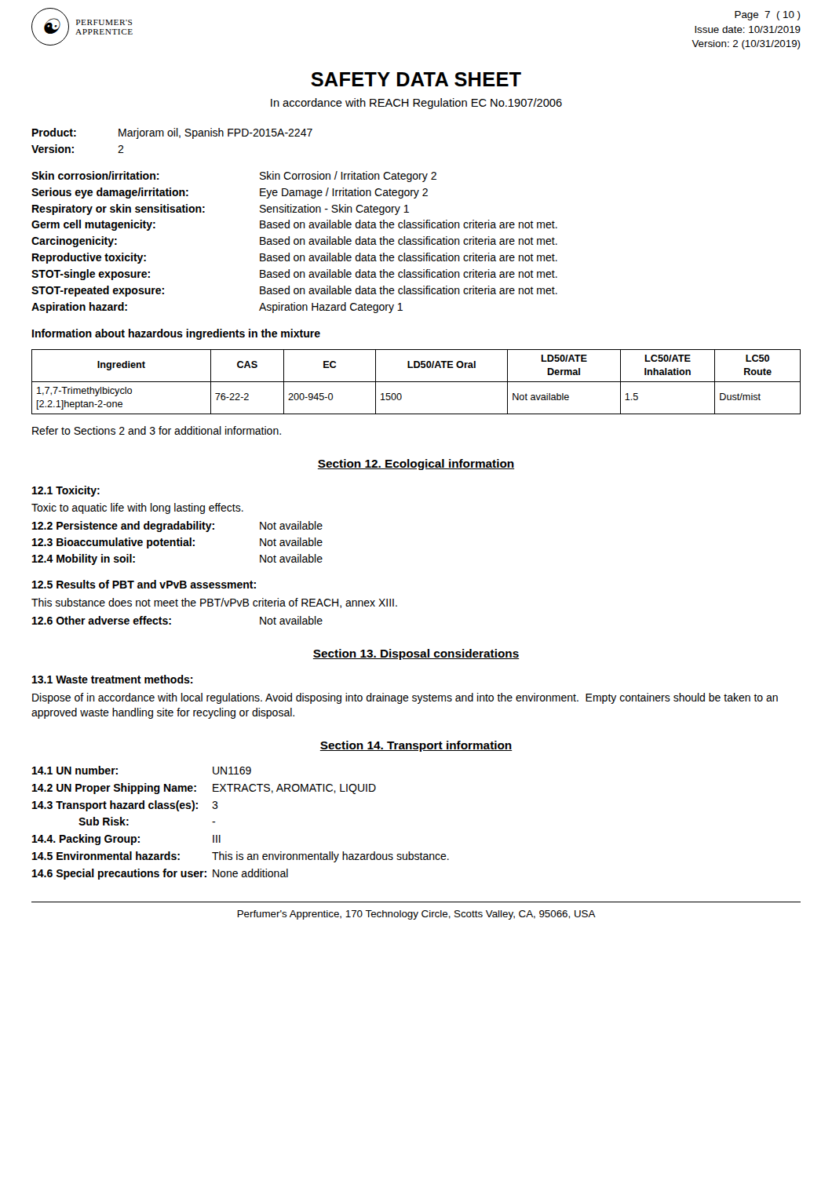☯
PERFUMER'S
APPRENTICE
Page 7 ( 10 )
Issue date: 10/31/2019
Version: 2 (10/31/2019)
SAFETY DATA SHEET
In accordance with REACH Regulation EC No.1907/2006
Product:
Marjoram oil, Spanish FPD-2015A-2247
Version:
2
| Skin corrosion/irritation: | Skin Corrosion / Irritation Category 2 |
| Serious eye damage/irritation: | Eye Damage / Irritation Category 2 |
| Respiratory or skin sensitisation: | Sensitization - Skin Category 1 |
| Germ cell mutagenicity: | Based on available data the classification criteria are not met. |
| Carcinogenicity: | Based on available data the classification criteria are not met. |
| Reproductive toxicity: | Based on available data the classification criteria are not met. |
| STOT-single exposure: | Based on available data the classification criteria are not met. |
| STOT-repeated exposure: | Based on available data the classification criteria are not met. |
| Aspiration hazard: | Aspiration Hazard Category 1 |
Information about hazardous ingredients in the mixture
| Ingredient | CAS | EC | LD50/ATE Oral | LD50/ATE Dermal | LC50/ATE Inhalation | LC50 Route |
| --- | --- | --- | --- | --- | --- | --- |
| 1,7,7-Trimethylbicyclo [2.2.1]heptan-2-one | 76-22-2 | 200-945-0 | 1500 | Not available | 1.5 | Dust/mist |
Refer to Sections 2 and 3 for additional information.
Section 12. Ecological information
12.1 Toxicity:
Toxic to aquatic life with long lasting effects.
12.2 Persistence and degradability:
Not available
12.3 Bioaccumulative potential:
Not available
12.4 Mobility in soil:
Not available
12.5 Results of PBT and vPvB assessment:
This substance does not meet the PBT/vPvB criteria of REACH, annex XIII.
12.6 Other adverse effects:
Not available
Section 13. Disposal considerations
13.1 Waste treatment methods:
Dispose of in accordance with local regulations. Avoid disposing into drainage systems and into the environment. Empty containers should be taken to an approved waste handling site for recycling or disposal.
Section 14. Transport information
14.1 UN number:
UN1169
14.2 UN Proper Shipping Name:
EXTRACTS, AROMATIC, LIQUID
14.3 Transport hazard class(es):
3
Sub Risk:
-
14.4. Packing Group:
III
14.5 Environmental hazards:
This is an environmentally hazardous substance.
14.6 Special precautions for user:
None additional
Perfumer's Apprentice, 170 Technology Circle, Scotts Valley, CA, 95066, USA